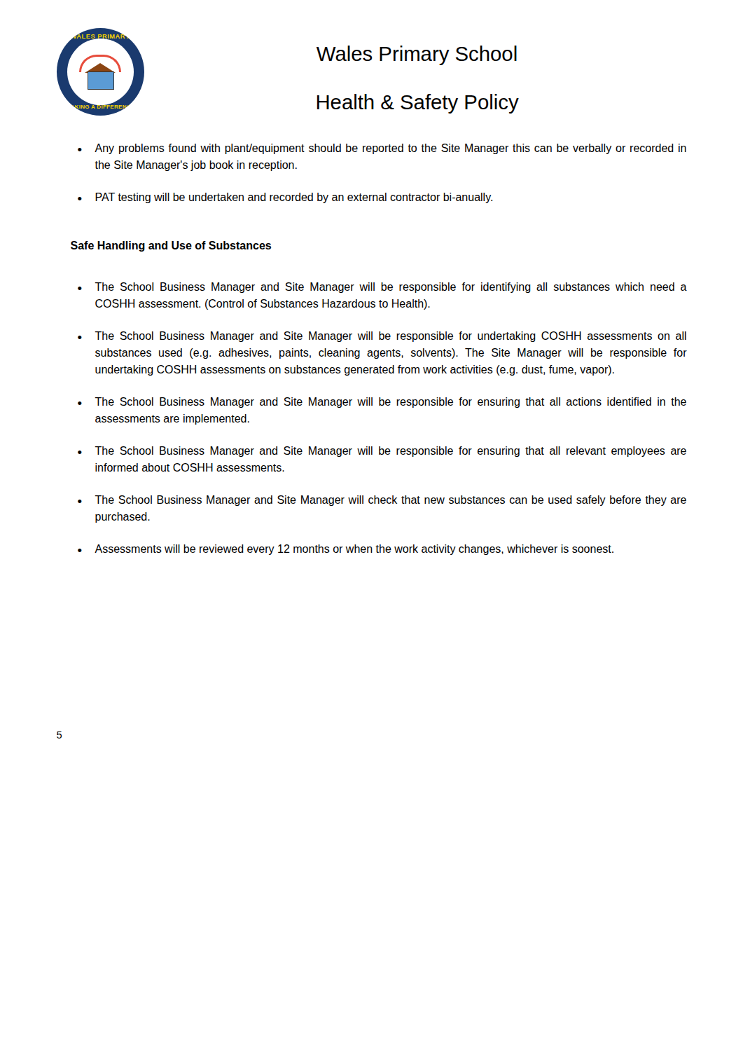WALES PRIMARY SCHOOL
MAKING A DIFFERENCE
Wales Primary School
Health & Safety Policy
Any problems found with plant/equipment should be reported to the Site Manager this can be verbally or recorded in the Site Manager's job book in reception.
PAT testing will be undertaken and recorded by an external contractor bi-anually.
Safe Handling and Use of Substances
The School Business Manager and Site Manager will be responsible for identifying all substances which need a COSHH assessment. (Control of Substances Hazardous to Health).
The School Business Manager and Site Manager will be responsible for undertaking COSHH assessments on all substances used (e.g. adhesives, paints, cleaning agents, solvents). The Site Manager will be responsible for undertaking COSHH assessments on substances generated from work activities (e.g. dust, fume, vapor).
The School Business Manager and Site Manager will be responsible for ensuring that all actions identified in the assessments are implemented.
The School Business Manager and Site Manager will be responsible for ensuring that all relevant employees are informed about COSHH assessments.
The School Business Manager and Site Manager will check that new substances can be used safely before they are purchased.
Assessments will be reviewed every 12 months or when the work activity changes, whichever is soonest.
5